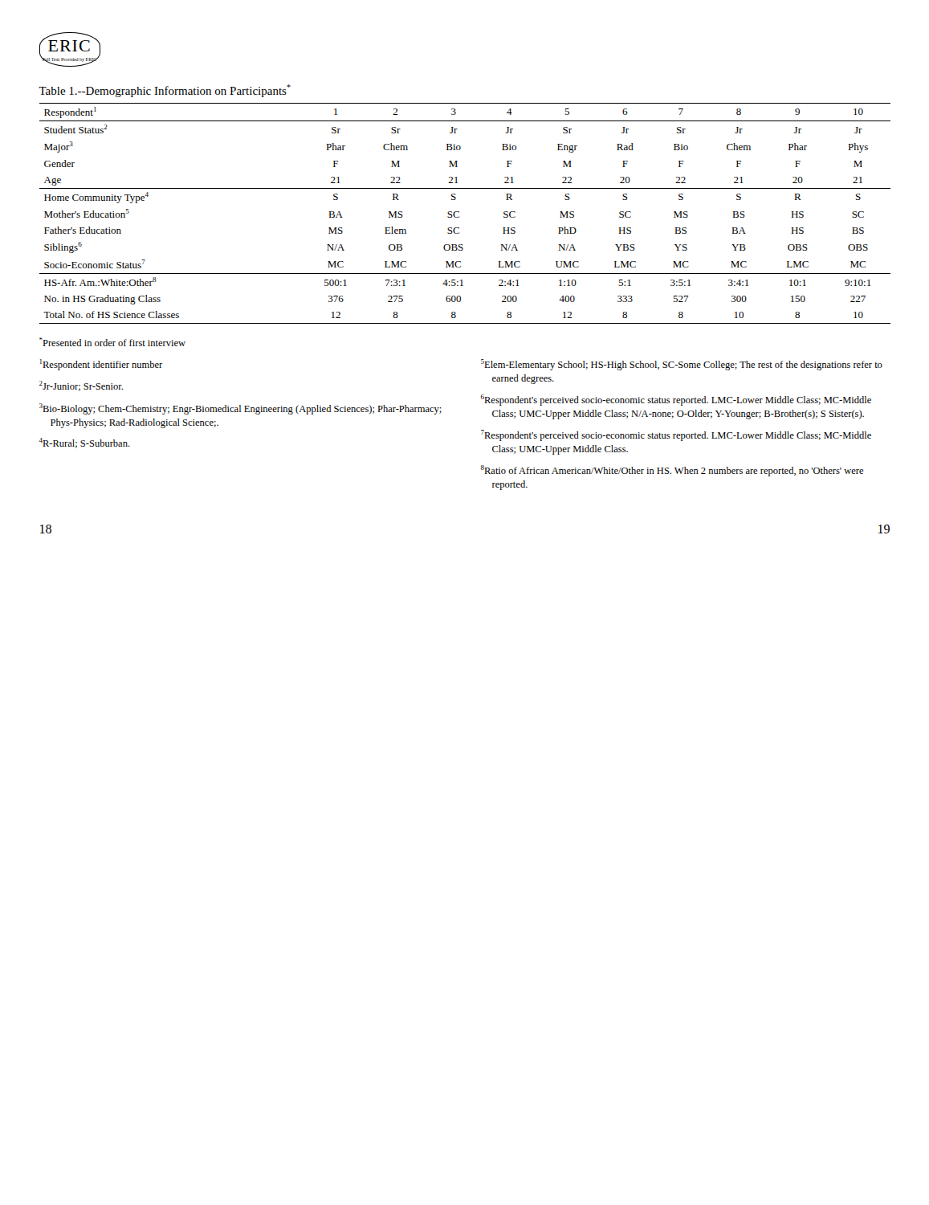ERIC Full Text Provided by ERIC
Table 1.--Demographic Information on Participants*
| Respondent 1 | 1 | 2 | 3 | 4 | 5 | 6 | 7 | 8 | 9 | 10 |
| --- | --- | --- | --- | --- | --- | --- | --- | --- | --- | --- |
| Student Status 2 | Sr | Sr | Jr | Jr | Sr | Jr | Sr | Jr | Jr | Jr |
| Major 3 | Phar | Chem | Bio | Bio | Engr | Rad | Bio | Chem | Phar | Phys |
| Gender | F | M | M | F | M | F | F | F | F | M |
| Age | 21 | 22 | 21 | 21 | 22 | 20 | 22 | 21 | 20 | 21 |
| Home Community Type 4 | S | R | S | R | S | S | S | S | R | S |
| Mother's Education 5 | BA | MS | SC | SC | MS | SC | MS | BS | HS | SC |
| Father's Education | MS | Elem | SC | HS | PhD | HS | BS | BA | HS | BS |
| Siblings 6 | N/A | OB | OBS | N/A | N/A | YBS | YS | YB | OBS | OBS |
| Socio-Economic Status 7 | MC | LMC | MC | LMC | UMC | LMC | MC | MC | LMC | MC |
| HS-Afr. Am.:White:Other 8 | 500:1 | 7:3:1 | 4:5:1 | 2:4:1 | 1:10 | 5:1 | 3:5:1 | 3:4:1 | 10:1 | 9:10:1 |
| No. in HS Graduating Class | 376 | 275 | 600 | 200 | 400 | 333 | 527 | 300 | 150 | 227 |
| Total No. of HS Science Classes | 12 | 8 | 8 | 8 | 12 | 8 | 8 | 10 | 8 | 10 |
*Presented in order of first interview
1Respondent identifier number
2Jr-Junior; Sr-Senior.
3Bio-Biology; Chem-Chemistry; Engr-Biomedical Engineering (Applied Sciences); Phar-Pharmacy; Phys-Physics; Rad-Radiological Science;.
4R-Rural; S-Suburban.
5Elem-Elementary School; HS-High School, SC-Some College; The rest of the designations refer to earned degrees.
6Respondent's perceived socio-economic status reported. LMC-Lower Middle Class; MC-Middle Class; UMC-Upper Middle Class; N/A-none; O-Older; Y-Younger; B-Brother(s); S Sister(s).
7Respondent's perceived socio-economic status reported. LMC-Lower Middle Class; MC-Middle Class; UMC-Upper Middle Class.
8Ratio of African American/White/Other in HS. When 2 numbers are reported, no 'Others' were reported.
18 19